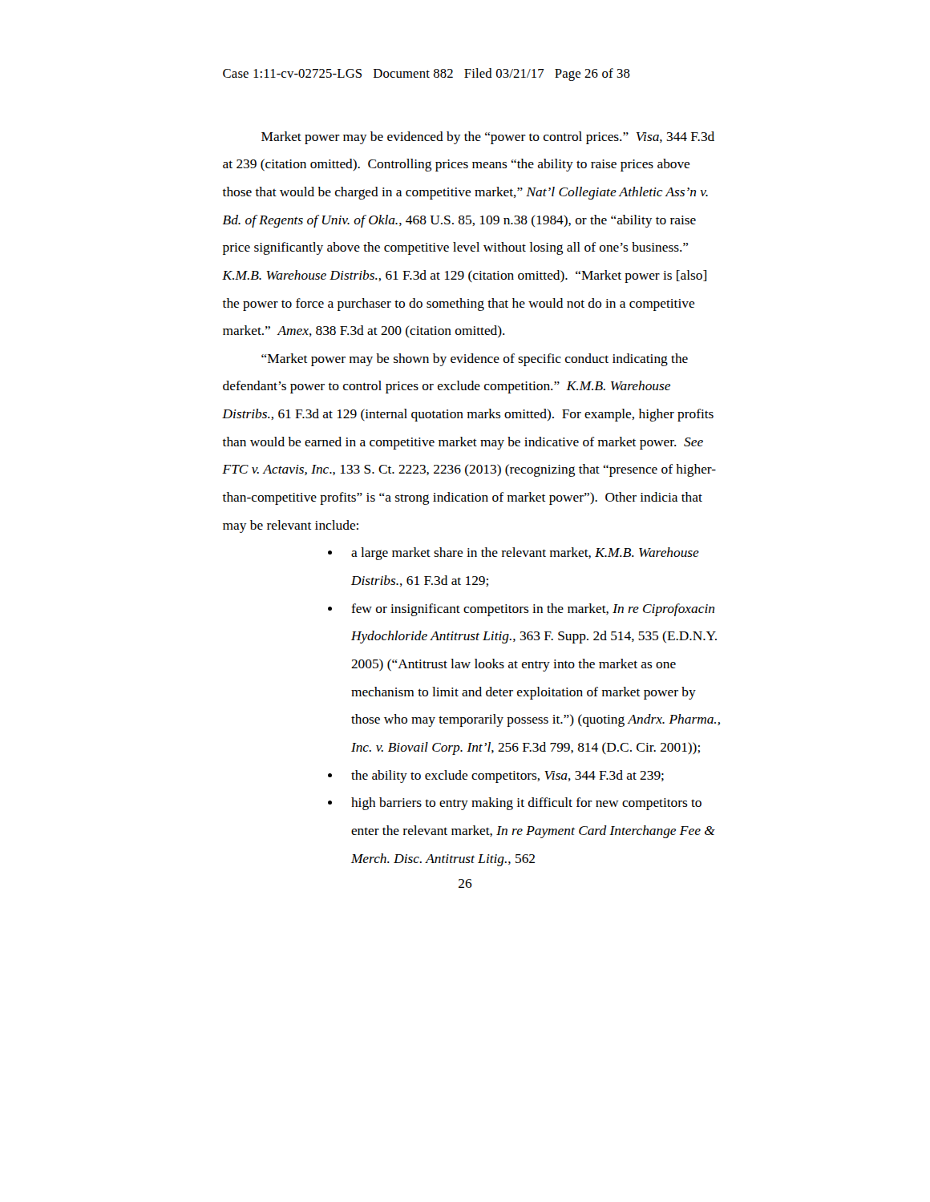Case 1:11-cv-02725-LGS Document 882 Filed 03/21/17 Page 26 of 38
Market power may be evidenced by the “power to control prices.” Visa, 344 F.3d at 239 (citation omitted). Controlling prices means “the ability to raise prices above those that would be charged in a competitive market,” Nat’l Collegiate Athletic Ass’n v. Bd. of Regents of Univ. of Okla., 468 U.S. 85, 109 n.38 (1984), or the “ability to raise price significantly above the competitive level without losing all of one’s business.” K.M.B. Warehouse Distribs., 61 F.3d at 129 (citation omitted). “Market power is [also] the power to force a purchaser to do something that he would not do in a competitive market.” Amex, 838 F.3d at 200 (citation omitted).
“Market power may be shown by evidence of specific conduct indicating the defendant’s power to control prices or exclude competition.” K.M.B. Warehouse Distribs., 61 F.3d at 129 (internal quotation marks omitted). For example, higher profits than would be earned in a competitive market may be indicative of market power. See FTC v. Actavis, Inc., 133 S. Ct. 2223, 2236 (2013) (recognizing that “presence of higher-than-competitive profits” is “a strong indication of market power”). Other indicia that may be relevant include:
a large market share in the relevant market, K.M.B. Warehouse Distribs., 61 F.3d at 129;
few or insignificant competitors in the market, In re Ciprofoxacin Hydochloride Antitrust Litig., 363 F. Supp. 2d 514, 535 (E.D.N.Y. 2005) (“Antitrust law looks at entry into the market as one mechanism to limit and deter exploitation of market power by those who may temporarily possess it.”) (quoting Andrx. Pharma., Inc. v. Biovail Corp. Int’l, 256 F.3d 799, 814 (D.C. Cir. 2001));
the ability to exclude competitors, Visa, 344 F.3d at 239;
high barriers to entry making it difficult for new competitors to enter the relevant market, In re Payment Card Interchange Fee & Merch. Disc. Antitrust Litig., 562
26